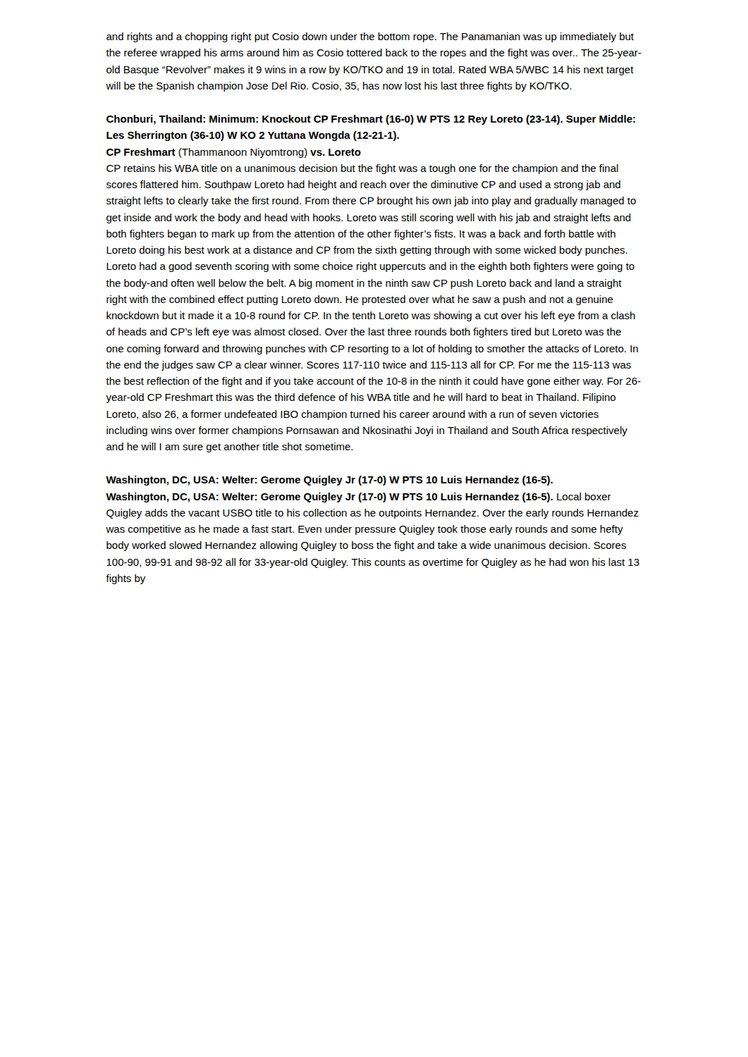and rights and a chopping right put Cosio down under the bottom rope. The Panamanian was up immediately but the referee wrapped his arms around him as Cosio tottered back to the ropes and the fight was over.. The 25-year-old Basque “Revolver” makes it 9 wins in a row by KO/TKO and 19 in total. Rated WBA 5/WBC 14 his next target will be the Spanish champion Jose Del Rio. Cosio, 35, has now lost his last three fights by KO/TKO.
Chonburi, Thailand: Minimum: Knockout CP Freshmart (16-0) W PTS 12 Rey Loreto (23-14). Super Middle: Les Sherrington (36-10) W KO 2 Yuttana Wongda (12-21-1).
CP Freshmart (Thammanoon Niyomtrong) vs. Loreto
CP retains his WBA title on a unanimous decision but the fight was a tough one for the champion and the final scores flattered him. Southpaw Loreto had height and reach over the diminutive CP and used a strong jab and straight lefts to clearly take the first round. From there CP brought his own jab into play and gradually managed to get inside and work the body and head with hooks. Loreto was still scoring well with his jab and straight lefts and both fighters began to mark up from the attention of the other fighter’s fists. It was a back and forth battle with Loreto doing his best work at a distance and CP from the sixth getting through with some wicked body punches. Loreto had a good seventh scoring with some choice right uppercuts and in the eighth both fighters were going to the body-and often well below the belt. A big moment in the ninth saw CP push Loreto back and land a straight right with the combined effect putting Loreto down. He protested over what he saw a push and not a genuine knockdown but it made it a 10-8 round for CP. In the tenth Loreto was showing a cut over his left eye from a clash of heads and CP’s left eye was almost closed. Over the last three rounds both fighters tired but Loreto was the one coming forward and throwing punches with CP resorting to a lot of holding to smother the attacks of Loreto. In the end the judges saw CP a clear winner. Scores 117-110 twice and 115-113 all for CP. For me the 115-113 was the best reflection of the fight and if you take account of the 10-8 in the ninth it could have gone either way. For 26-year-old CP Freshmart this was the third defence of his WBA title and he will hard to beat in Thailand. Filipino Loreto, also 26, a former undefeated IBO champion turned his career around with a run of seven victories including wins over former champions Pornsawan and Nkosinathi Joyi in Thailand and South Africa respectively and he will I am sure get another title shot sometime.
Washington, DC, USA: Welter: Gerome Quigley Jr (17-0) W PTS 10 Luis Hernandez (16-5).
Washington, DC, USA: Welter: Gerome Quigley Jr (17-0) W PTS 10 Luis Hernandez (16-5). Local boxer Quigley adds the vacant USBO title to his collection as he outpoints Hernandez. Over the early rounds Hernandez was competitive as he made a fast start. Even under pressure Quigley took those early rounds and some hefty body worked slowed Hernandez allowing Quigley to boss the fight and take a wide unanimous decision. Scores 100-90, 99-91 and 98-92 all for 33-year-old Quigley. This counts as overtime for Quigley as he had won his last 13 fights by